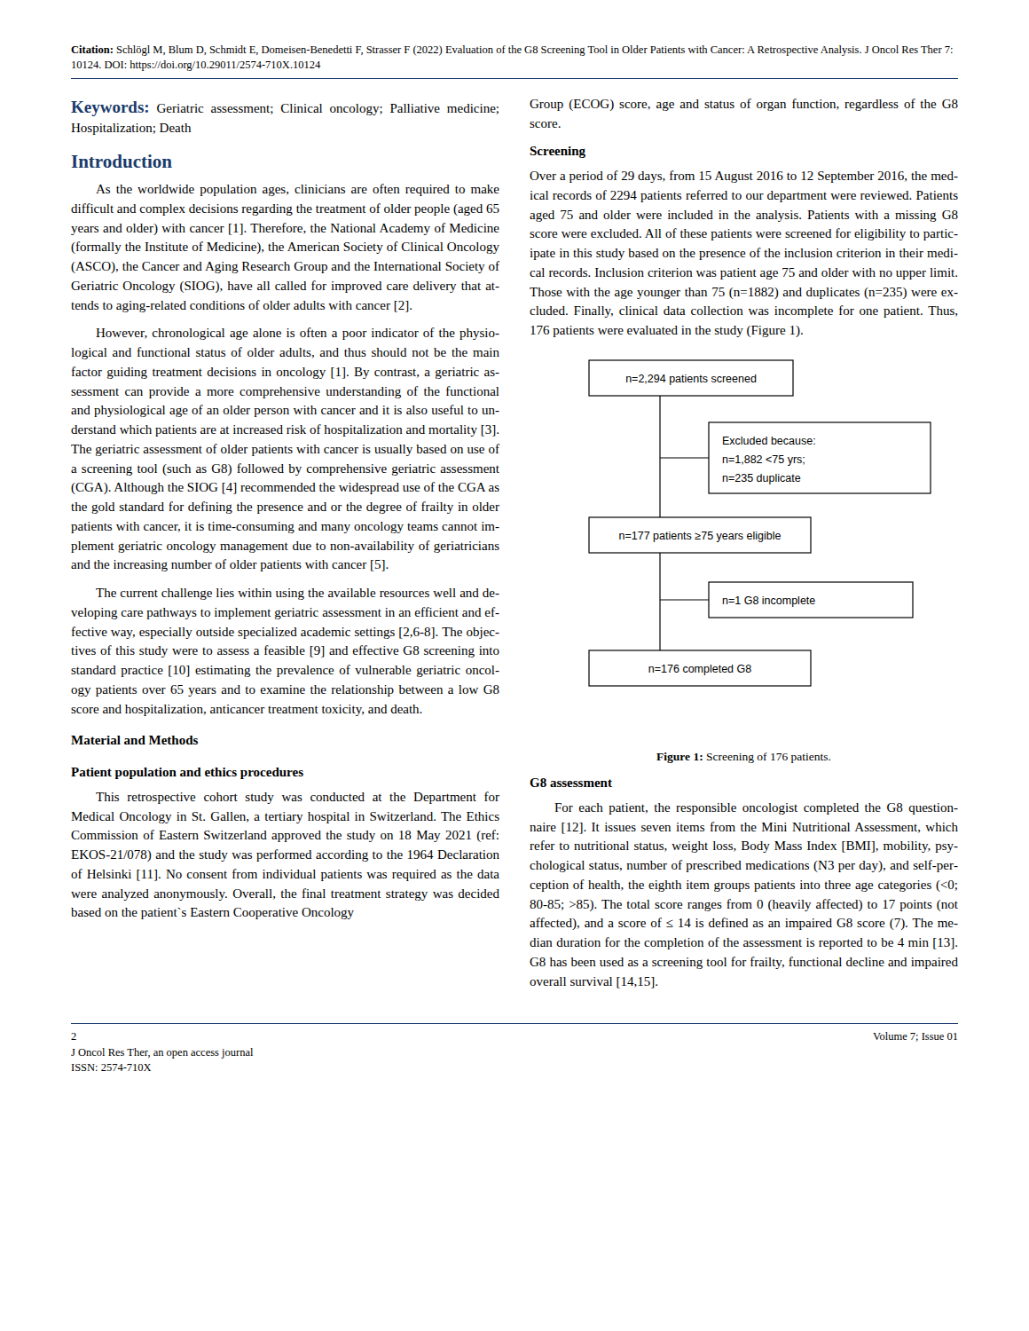Citation: Schlögl M, Blum D, Schmidt E, Domeisen-Benedetti F, Strasser F (2022) Evaluation of the G8 Screening Tool in Older Patients with Cancer: A Retrospective Analysis. J Oncol Res Ther 7: 10124. DOI: https://doi.org/10.29011/2574-710X.10124
Keywords: Geriatric assessment; Clinical oncology; Palliative medicine; Hospitalization; Death
Introduction
As the worldwide population ages, clinicians are often required to make difficult and complex decisions regarding the treatment of older people (aged 65 years and older) with cancer [1]. Therefore, the National Academy of Medicine (formally the Institute of Medicine), the American Society of Clinical Oncology (ASCO), the Cancer and Aging Research Group and the International Society of Geriatric Oncology (SIOG), have all called for improved care delivery that attends to aging-related conditions of older adults with cancer [2].
However, chronological age alone is often a poor indicator of the physiological and functional status of older adults, and thus should not be the main factor guiding treatment decisions in oncology [1]. By contrast, a geriatric assessment can provide a more comprehensive understanding of the functional and physiological age of an older person with cancer and it is also useful to understand which patients are at increased risk of hospitalization and mortality [3]. The geriatric assessment of older patients with cancer is usually based on use of a screening tool (such as G8) followed by comprehensive geriatric assessment (CGA). Although the SIOG [4] recommended the widespread use of the CGA as the gold standard for defining the presence and or the degree of frailty in older patients with cancer, it is time-consuming and many oncology teams cannot implement geriatric oncology management due to non-availability of geriatricians and the increasing number of older patients with cancer [5].
The current challenge lies within using the available resources well and developing care pathways to implement geriatric assessment in an efficient and effective way, especially outside specialized academic settings [2,6-8]. The objectives of this study were to assess a feasible [9] and effective G8 screening into standard practice [10] estimating the prevalence of vulnerable geriatric oncology patients over 65 years and to examine the relationship between a low G8 score and hospitalization, anticancer treatment toxicity, and death.
Material and Methods
Patient population and ethics procedures
This retrospective cohort study was conducted at the Department for Medical Oncology in St. Gallen, a tertiary hospital in Switzerland. The Ethics Commission of Eastern Switzerland approved the study on 18 May 2021 (ref: EKOS-21/078) and the study was performed according to the 1964 Declaration of Helsinki [11]. No consent from individual patients was required as the data were analyzed anonymously. Overall, the final treatment strategy was decided based on the patient`s Eastern Cooperative Oncology
Group (ECOG) score, age and status of organ function, regardless of the G8 score.
Screening
Over a period of 29 days, from 15 August 2016 to 12 September 2016, the medical records of 2294 patients referred to our department were reviewed. Patients aged 75 and older were included in the analysis. Patients with a missing G8 score were excluded. All of these patients were screened for eligibility to participate in this study based on the presence of the inclusion criterion in their medical records. Inclusion criterion was patient age 75 and older with no upper limit. Those with the age younger than 75 (n=1882) and duplicates (n=235) were excluded. Finally, clinical data collection was incomplete for one patient. Thus, 176 patients were evaluated in the study (Figure 1).
n=2,294 patients screened Excluded because: n=1,882 <75 yrs; n=235 duplicate n=177 patients ≥75 years eligible n=1 G8 incomplete n=176 completed G8
Figure 1: Screening of 176 patients.
G8 assessment
For each patient, the responsible oncologist completed the G8 questionnaire [12]. It issues seven items from the Mini Nutritional Assessment, which refer to nutritional status, weight loss, Body Mass Index [BMI], mobility, psychological status, number of prescribed medications (N3 per day), and self-perception of health, the eighth item groups patients into three age categories (<0; 80-85; >85). The total score ranges from 0 (heavily affected) to 17 points (not affected), and a score of ≤ 14 is defined as an impaired G8 score (7). The median duration for the completion of the assessment is reported to be 4 min [13]. G8 has been used as a screening tool for frailty, functional decline and impaired overall survival [14,15].
2
J Oncol Res Ther, an open access journal
ISSN: 2574-710X
Volume 7; Issue 01